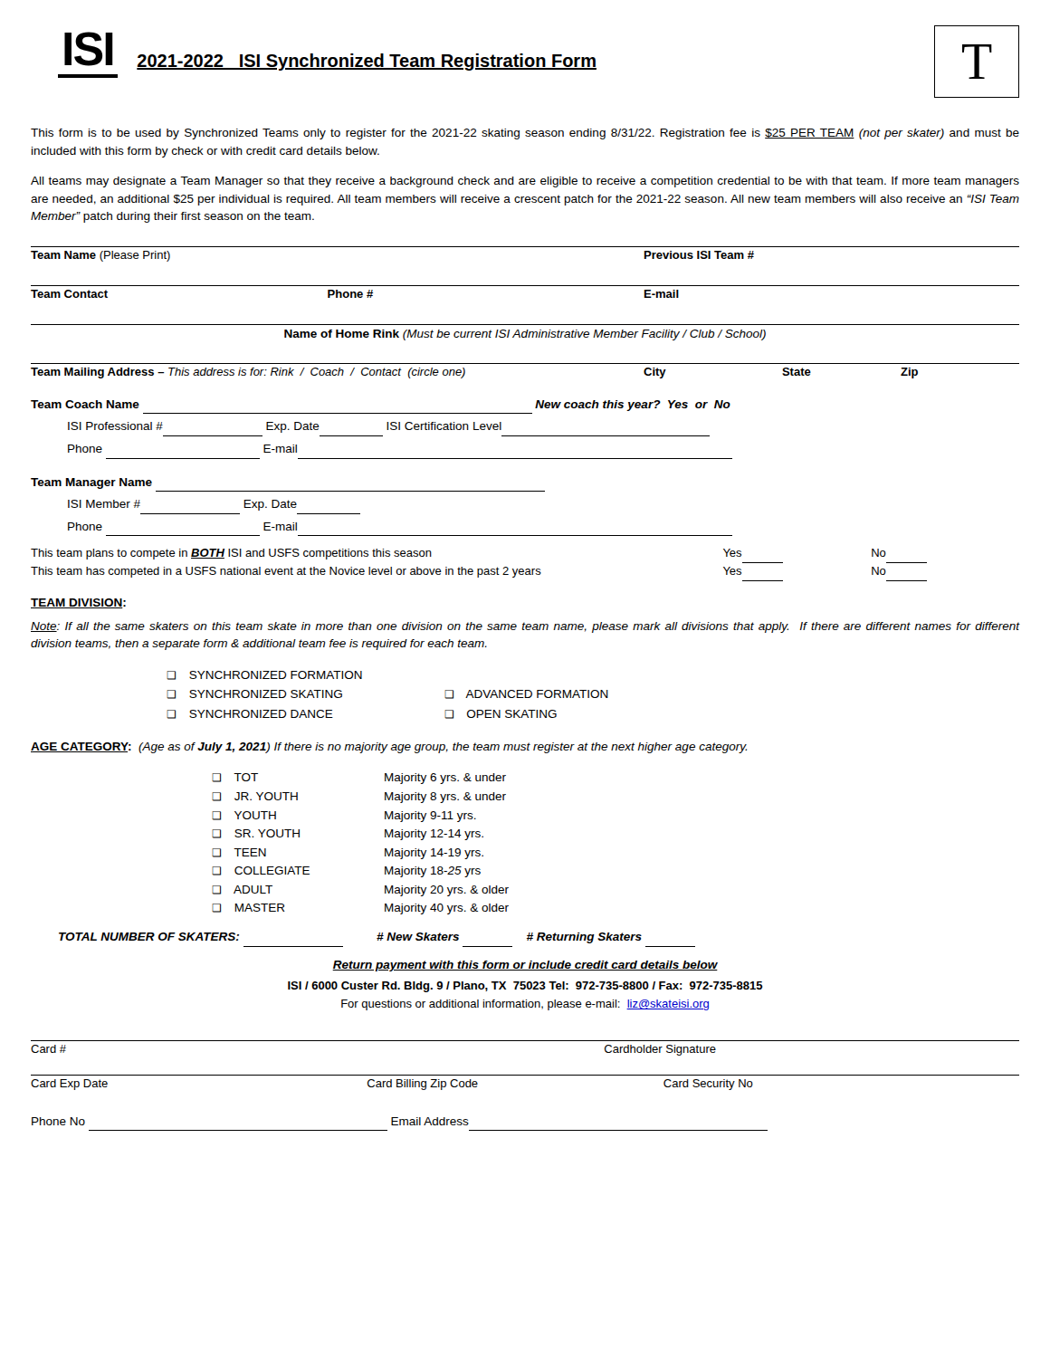ISI
2021-2022 ISI Synchronized Team Registration Form
T
This form is to be used by Synchronized Teams only to register for the 2021-22 skating season ending 8/31/22. Registration fee is $25 PER TEAM (not per skater) and must be included with this form by check or with credit card details below.
All teams may designate a Team Manager so that they receive a background check and are eligible to receive a competition credential to be with that team. If more team managers are needed, an additional $25 per individual is required. All team members will receive a crescent patch for the 2021-22 season. All new team members will also receive an “ISI Team Member” patch during their first season on the team.
| Team Name (Please Print) | Previous ISI Team # |
| Team Contact | Phone # | E-mail |
Name of Home Rink (Must be current ISI Administrative Member Facility / Club / School)
| Team Mailing Address – This address is for: Rink / Coach / Contact (circle one) | City | State | Zip |
Team Coach Name New coach this year? Yes or No
ISI Professional # Exp. Date ISI Certification Level
Phone E-mail
Team Manager Name
ISI Member # Exp. Date
Phone E-mail
| This team plans to compete in BOTH ISI and USFS competitions this season | Yes | No |
| This team has competed in a USFS national event at the Novice level or above in the past 2 years | Yes | No |
TEAM DIVISION:
Note: If all the same skaters on this team skate in more than one division on the same team name, please mark all divisions that apply. If there are different names for different division teams, then a separate form & additional team fee is required for each team.
| ❑ SYNCHRONIZED FORMATION | |
| ❑ SYNCHRONIZED SKATING | ❑ ADVANCED FORMATION |
| ❑ SYNCHRONIZED DANCE | ❑ OPEN SKATING |
AGE CATEGORY: (Age as of July 1, 2021) If there is no majority age group, the team must register at the next higher age category.
| ❑ TOT | Majority 6 yrs. & under |
| ❑ JR. YOUTH | Majority 8 yrs. & under |
| ❑ YOUTH | Majority 9-11 yrs. |
| ❑ SR. YOUTH | Majority 12-14 yrs. |
| ❑ TEEN | Majority 14-19 yrs. |
| ❑ COLLEGIATE | Majority 18- 25 yrs |
| ❑ ADULT | Majority 20 yrs. & older |
| ❑ MASTER | Majority 40 yrs. & older |
TOTAL NUMBER OF SKATERS: # New Skaters # Returning Skaters
Return payment with this form or include credit card details below
ISI / 6000 Custer Rd. Bldg. 9 / Plano, TX 75023 Tel: 972-735-8800 / Fax: 972-735-8815
For questions or additional information, please e-mail: liz@skateisi.org
| Card # | Cardholder Signature |
| Card Exp Date | Card Billing Zip Code | Card Security No |
Phone No Email Address